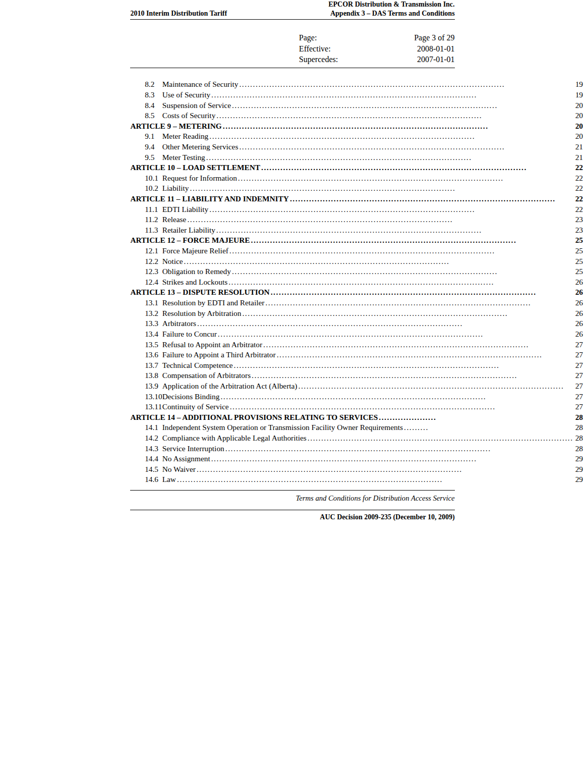2010 Interim Distribution Tariff
EPCOR Distribution & Transmission Inc.
Appendix 3 – DAS Terms and Conditions
| Page: | Page 3 of 29 |
| Effective: | 2008-01-01 |
| Supercedes: | 2007-01-01 |
| 8.2 | Maintenance of Security ................................................................................................. | 19 |
| 8.3 | Use of Security ................................................................................................. | 19 |
| 8.4 | Suspension of Service ................................................................................................. | 20 |
| 8.5 | Costs of Security ................................................................................................. | 20 |
| ARTICLE 9 – METERING ................................................................................................. | 20 |
| 9.1 | Meter Reading ................................................................................................. | 20 |
| 9.4 | Other Metering Services ................................................................................................. | 21 |
| 9.5 | Meter Testing ................................................................................................. | 21 |
| ARTICLE 10 – LOAD SETTLEMENT ................................................................................................. | 22 |
| 10.1 | Request for Information ................................................................................................. | 22 |
| 10.2 | Liability ................................................................................................. | 22 |
| ARTICLE 11 – LIABILITY AND INDEMNITY ................................................................................................. | 22 |
| 11.1 | EDTI Liability ................................................................................................. | 22 |
| 11.2 | Release ................................................................................................. | 23 |
| 11.3 | Retailer Liability ................................................................................................. | 23 |
| ARTICLE 12 – FORCE MAJEURE ................................................................................................. | 25 |
| 12.1 | Force Majeure Relief ................................................................................................. | 25 |
| 12.2 | Notice ................................................................................................. | 25 |
| 12.3 | Obligation to Remedy ................................................................................................. | 25 |
| 12.4 | Strikes and Lockouts ................................................................................................. | 26 |
| ARTICLE 13 – DISPUTE RESOLUTION ................................................................................................. | 26 |
| 13.1 | Resolution by EDTI and Retailer ................................................................................................. | 26 |
| 13.2 | Resolution by Arbitration ................................................................................................. | 26 |
| 13.3 | Arbitrators ................................................................................................. | 26 |
| 13.4 | Failure to Concur ................................................................................................. | 26 |
| 13.5 | Refusal to Appoint an Arbitrator ................................................................................................. | 27 |
| 13.6 | Failure to Appoint a Third Arbitrator ................................................................................................. | 27 |
| 13.7 | Technical Competence ................................................................................................. | 27 |
| 13.8 | Compensation of Arbitrators ................................................................................................. | 27 |
| 13.9 | Application of the Arbitration Act (Alberta) ................................................................................................. | 27 |
| 13.10 | Decisions Binding ................................................................................................. | 27 |
| 13.11 | Continuity of Service ................................................................................................. | 27 |
| ARTICLE 14 – ADDITIONAL PROVISIONS RELATING TO SERVICES ..................... | 28 |
| 14.1 | Independent System Operation or Transmission Facility Owner Requirements ......... | 28 |
| 14.2 | Compliance with Applicable Legal Authorities ................................................................................................. | 28 |
| 14.3 | Service Interruption ................................................................................................. | 28 |
| 14.4 | No Assignment ................................................................................................. | 29 |
| 14.5 | No Waiver ................................................................................................. | 29 |
| 14.6 | Law ................................................................................................. | 29 |
Terms and Conditions for Distribution Access Service
AUC Decision 2009-235 (December 10, 2009)